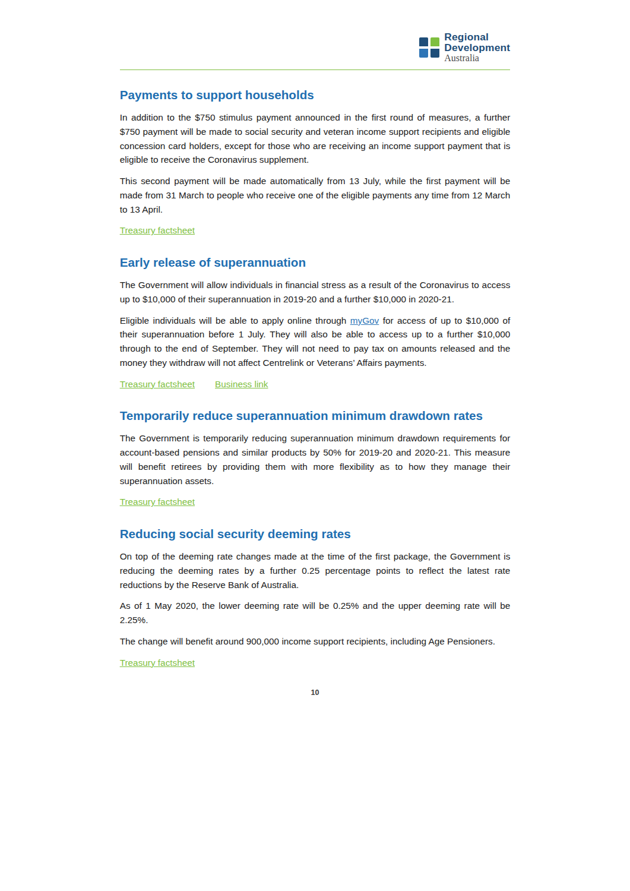Regional
Development
Australia
Payments to support households
In addition to the $750 stimulus payment announced in the first round of measures, a further $750 payment will be made to social security and veteran income support recipients and eligible concession card holders, except for those who are receiving an income support payment that is eligible to receive the Coronavirus supplement.
This second payment will be made automatically from 13 July, while the first payment will be made from 31 March to people who receive one of the eligible payments any time from 12 March to 13 April.
Treasury factsheet
Early release of superannuation
The Government will allow individuals in financial stress as a result of the Coronavirus to access up to $10,000 of their superannuation in 2019-20 and a further $10,000 in 2020-21.
Eligible individuals will be able to apply online through myGov for access of up to $10,000 of their superannuation before 1 July. They will also be able to access up to a further $10,000 through to the end of September. They will not need to pay tax on amounts released and the money they withdraw will not affect Centrelink or Veterans’ Affairs payments.
Treasury factsheet Business link
Temporarily reduce superannuation minimum drawdown rates
The Government is temporarily reducing superannuation minimum drawdown requirements for account-based pensions and similar products by 50% for 2019-20 and 2020-21. This measure will benefit retirees by providing them with more flexibility as to how they manage their superannuation assets.
Treasury factsheet
Reducing social security deeming rates
On top of the deeming rate changes made at the time of the first package, the Government is reducing the deeming rates by a further 0.25 percentage points to reflect the latest rate reductions by the Reserve Bank of Australia.
As of 1 May 2020, the lower deeming rate will be 0.25% and the upper deeming rate will be 2.25%.
The change will benefit around 900,000 income support recipients, including Age Pensioners.
Treasury factsheet
10